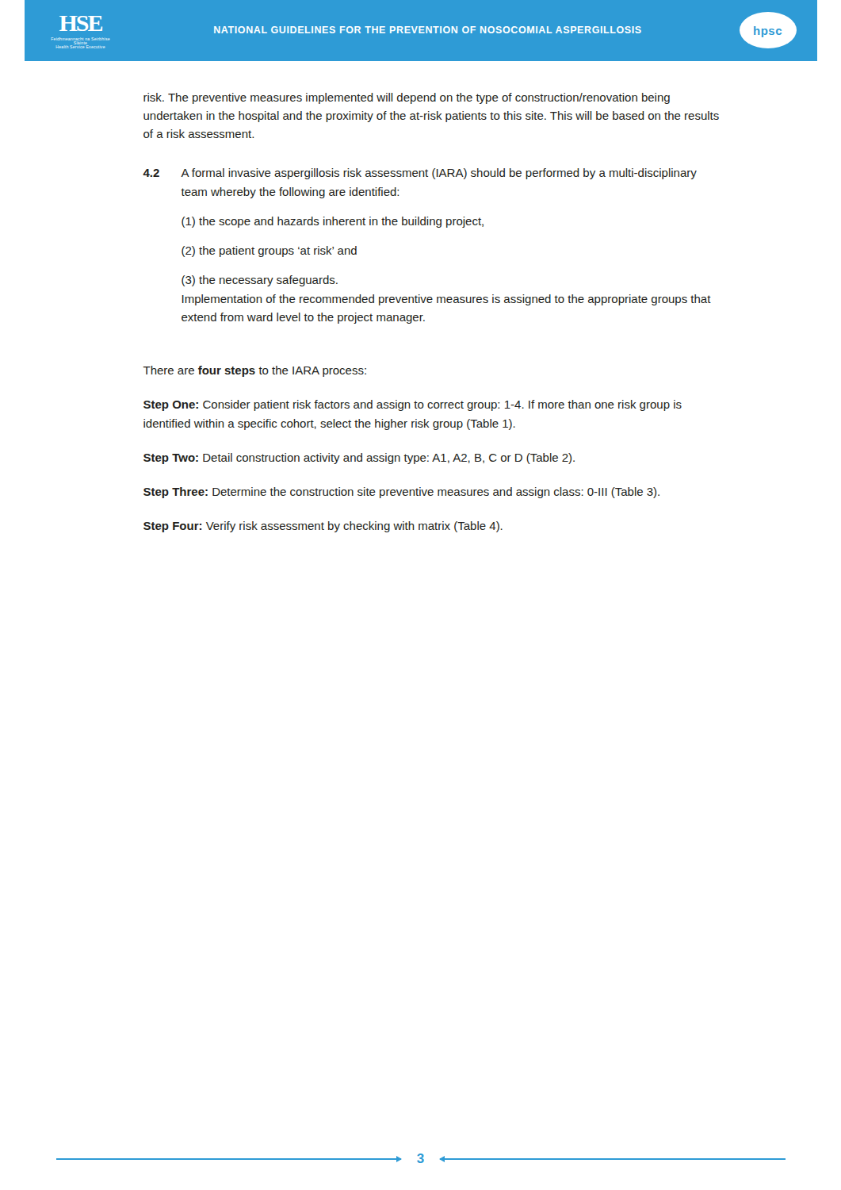HSE Feidhmeannacht na Seirbhíse Sláinte
Health Service Executive
National Guidelines for the Prevention of Nosocomial Aspergillosis
hpsc
risk. The preventive measures implemented will depend on the type of construction/renovation being undertaken in the hospital and the proximity of the at-risk patients to this site. This will be based on the results of a risk assessment.
4.2
A formal invasive aspergillosis risk assessment (IARA) should be performed by a multi-disciplinary team whereby the following are identified:
(1) the scope and hazards inherent in the building project,
(2) the patient groups ‘at risk’ and
(3) the necessary safeguards.
Implementation of the recommended preventive measures is assigned to the appropriate groups that extend from ward level to the project manager.
There are four steps to the IARA process:
Step One: Consider patient risk factors and assign to correct group: 1-4. If more than one risk group is identified within a specific cohort, select the higher risk group (Table 1).
Step Two: Detail construction activity and assign type: A1, A2, B, C or D (Table 2).
Step Three: Determine the construction site preventive measures and assign class: 0-III (Table 3).
Step Four: Verify risk assessment by checking with matrix (Table 4).
3